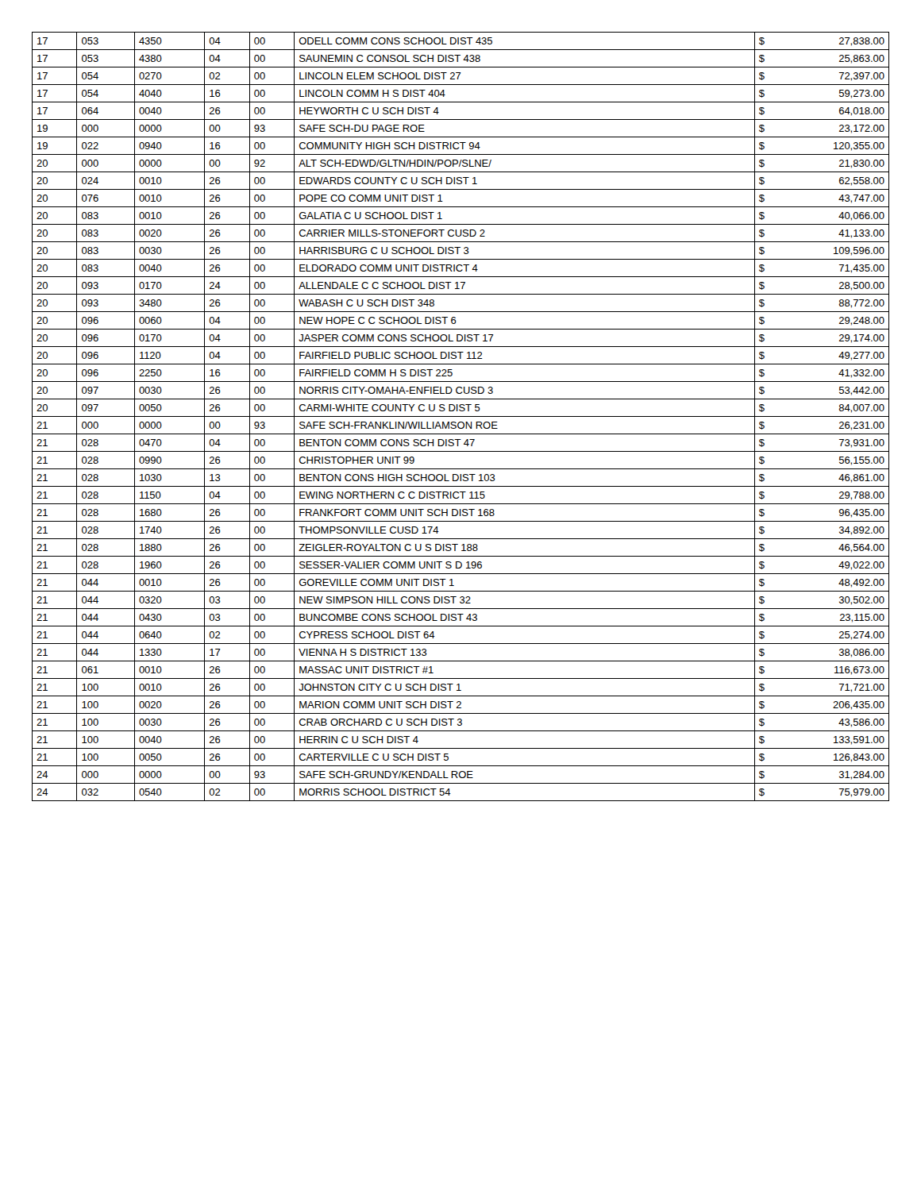| 17 | 053 | 4350 | 04 | 00 | ODELL COMM CONS SCHOOL DIST 435 | $ | 27,838.00 |
| 17 | 053 | 4380 | 04 | 00 | SAUNEMIN C CONSOL SCH DIST 438 | $ | 25,863.00 |
| 17 | 054 | 0270 | 02 | 00 | LINCOLN ELEM SCHOOL DIST 27 | $ | 72,397.00 |
| 17 | 054 | 4040 | 16 | 00 | LINCOLN COMM H S DIST 404 | $ | 59,273.00 |
| 17 | 064 | 0040 | 26 | 00 | HEYWORTH C U SCH DIST 4 | $ | 64,018.00 |
| 19 | 000 | 0000 | 00 | 93 | SAFE SCH-DU PAGE ROE | $ | 23,172.00 |
| 19 | 022 | 0940 | 16 | 00 | COMMUNITY HIGH SCH DISTRICT 94 | $ | 120,355.00 |
| 20 | 000 | 0000 | 00 | 92 | ALT SCH-EDWD/GLTN/HDIN/POP/SLNE/ | $ | 21,830.00 |
| 20 | 024 | 0010 | 26 | 00 | EDWARDS COUNTY C U SCH DIST 1 | $ | 62,558.00 |
| 20 | 076 | 0010 | 26 | 00 | POPE CO COMM UNIT DIST 1 | $ | 43,747.00 |
| 20 | 083 | 0010 | 26 | 00 | GALATIA C U SCHOOL DIST 1 | $ | 40,066.00 |
| 20 | 083 | 0020 | 26 | 00 | CARRIER MILLS-STONEFORT CUSD 2 | $ | 41,133.00 |
| 20 | 083 | 0030 | 26 | 00 | HARRISBURG C U SCHOOL DIST 3 | $ | 109,596.00 |
| 20 | 083 | 0040 | 26 | 00 | ELDORADO COMM UNIT DISTRICT 4 | $ | 71,435.00 |
| 20 | 093 | 0170 | 24 | 00 | ALLENDALE C C SCHOOL DIST 17 | $ | 28,500.00 |
| 20 | 093 | 3480 | 26 | 00 | WABASH C U SCH DIST 348 | $ | 88,772.00 |
| 20 | 096 | 0060 | 04 | 00 | NEW HOPE C C SCHOOL DIST 6 | $ | 29,248.00 |
| 20 | 096 | 0170 | 04 | 00 | JASPER COMM CONS SCHOOL DIST 17 | $ | 29,174.00 |
| 20 | 096 | 1120 | 04 | 00 | FAIRFIELD PUBLIC SCHOOL DIST 112 | $ | 49,277.00 |
| 20 | 096 | 2250 | 16 | 00 | FAIRFIELD COMM H S DIST 225 | $ | 41,332.00 |
| 20 | 097 | 0030 | 26 | 00 | NORRIS CITY-OMAHA-ENFIELD CUSD 3 | $ | 53,442.00 |
| 20 | 097 | 0050 | 26 | 00 | CARMI-WHITE COUNTY C U S DIST 5 | $ | 84,007.00 |
| 21 | 000 | 0000 | 00 | 93 | SAFE SCH-FRANKLIN/WILLIAMSON ROE | $ | 26,231.00 |
| 21 | 028 | 0470 | 04 | 00 | BENTON COMM CONS SCH DIST 47 | $ | 73,931.00 |
| 21 | 028 | 0990 | 26 | 00 | CHRISTOPHER UNIT 99 | $ | 56,155.00 |
| 21 | 028 | 1030 | 13 | 00 | BENTON CONS HIGH SCHOOL DIST 103 | $ | 46,861.00 |
| 21 | 028 | 1150 | 04 | 00 | EWING NORTHERN C C DISTRICT 115 | $ | 29,788.00 |
| 21 | 028 | 1680 | 26 | 00 | FRANKFORT COMM UNIT SCH DIST 168 | $ | 96,435.00 |
| 21 | 028 | 1740 | 26 | 00 | THOMPSONVILLE CUSD 174 | $ | 34,892.00 |
| 21 | 028 | 1880 | 26 | 00 | ZEIGLER-ROYALTON C U S DIST 188 | $ | 46,564.00 |
| 21 | 028 | 1960 | 26 | 00 | SESSER-VALIER COMM UNIT S D 196 | $ | 49,022.00 |
| 21 | 044 | 0010 | 26 | 00 | GOREVILLE COMM UNIT DIST 1 | $ | 48,492.00 |
| 21 | 044 | 0320 | 03 | 00 | NEW SIMPSON HILL CONS DIST 32 | $ | 30,502.00 |
| 21 | 044 | 0430 | 03 | 00 | BUNCOMBE CONS SCHOOL DIST 43 | $ | 23,115.00 |
| 21 | 044 | 0640 | 02 | 00 | CYPRESS SCHOOL DIST 64 | $ | 25,274.00 |
| 21 | 044 | 1330 | 17 | 00 | VIENNA H S DISTRICT 133 | $ | 38,086.00 |
| 21 | 061 | 0010 | 26 | 00 | MASSAC UNIT DISTRICT #1 | $ | 116,673.00 |
| 21 | 100 | 0010 | 26 | 00 | JOHNSTON CITY C U SCH DIST 1 | $ | 71,721.00 |
| 21 | 100 | 0020 | 26 | 00 | MARION COMM UNIT SCH DIST 2 | $ | 206,435.00 |
| 21 | 100 | 0030 | 26 | 00 | CRAB ORCHARD C U SCH DIST 3 | $ | 43,586.00 |
| 21 | 100 | 0040 | 26 | 00 | HERRIN C U SCH DIST 4 | $ | 133,591.00 |
| 21 | 100 | 0050 | 26 | 00 | CARTERVILLE C U SCH DIST 5 | $ | 126,843.00 |
| 24 | 000 | 0000 | 00 | 93 | SAFE SCH-GRUNDY/KENDALL ROE | $ | 31,284.00 |
| 24 | 032 | 0540 | 02 | 00 | MORRIS SCHOOL DISTRICT 54 | $ | 75,979.00 |